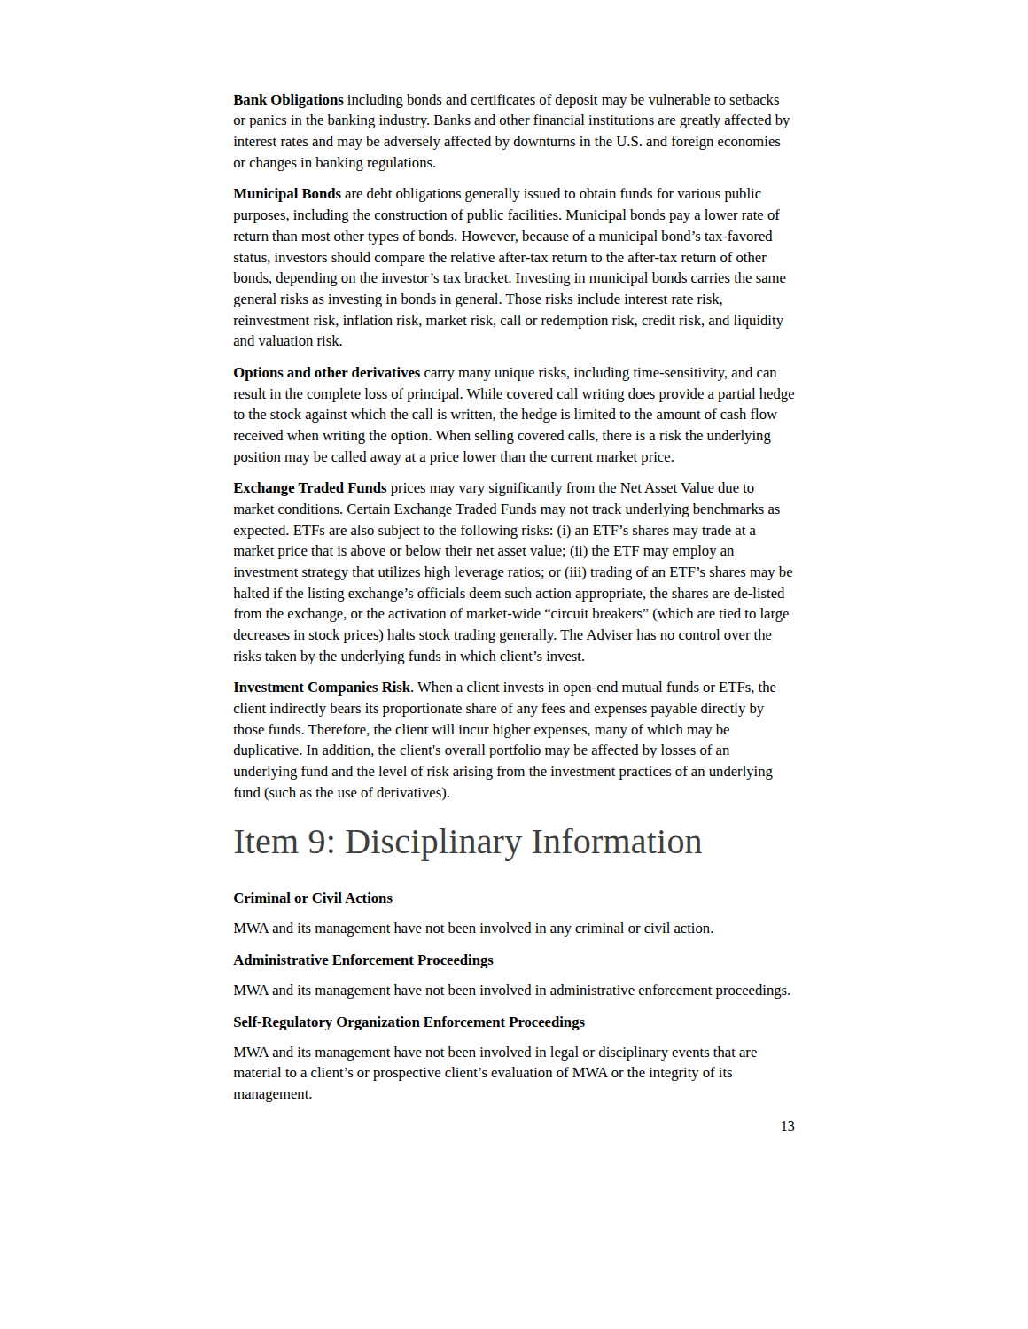Bank Obligations including bonds and certificates of deposit may be vulnerable to setbacks or panics in the banking industry. Banks and other financial institutions are greatly affected by interest rates and may be adversely affected by downturns in the U.S. and foreign economies or changes in banking regulations.
Municipal Bonds are debt obligations generally issued to obtain funds for various public purposes, including the construction of public facilities. Municipal bonds pay a lower rate of return than most other types of bonds. However, because of a municipal bond’s tax-favored status, investors should compare the relative after-tax return to the after-tax return of other bonds, depending on the investor’s tax bracket. Investing in municipal bonds carries the same general risks as investing in bonds in general. Those risks include interest rate risk, reinvestment risk, inflation risk, market risk, call or redemption risk, credit risk, and liquidity and valuation risk.
Options and other derivatives carry many unique risks, including time-sensitivity, and can result in the complete loss of principal. While covered call writing does provide a partial hedge to the stock against which the call is written, the hedge is limited to the amount of cash flow received when writing the option. When selling covered calls, there is a risk the underlying position may be called away at a price lower than the current market price.
Exchange Traded Funds prices may vary significantly from the Net Asset Value due to market conditions. Certain Exchange Traded Funds may not track underlying benchmarks as expected. ETFs are also subject to the following risks: (i) an ETF’s shares may trade at a market price that is above or below their net asset value; (ii) the ETF may employ an investment strategy that utilizes high leverage ratios; or (iii) trading of an ETF’s shares may be halted if the listing exchange’s officials deem such action appropriate, the shares are de-listed from the exchange, or the activation of market-wide “circuit breakers” (which are tied to large decreases in stock prices) halts stock trading generally. The Adviser has no control over the risks taken by the underlying funds in which client’s invest.
Investment Companies Risk. When a client invests in open-end mutual funds or ETFs, the client indirectly bears its proportionate share of any fees and expenses payable directly by those funds. Therefore, the client will incur higher expenses, many of which may be duplicative. In addition, the client's overall portfolio may be affected by losses of an underlying fund and the level of risk arising from the investment practices of an underlying fund (such as the use of derivatives).
Item 9: Disciplinary Information
Criminal or Civil Actions
MWA and its management have not been involved in any criminal or civil action.
Administrative Enforcement Proceedings
MWA and its management have not been involved in administrative enforcement proceedings.
Self-Regulatory Organization Enforcement Proceedings
MWA and its management have not been involved in legal or disciplinary events that are material to a client’s or prospective client’s evaluation of MWA or the integrity of its management.
13